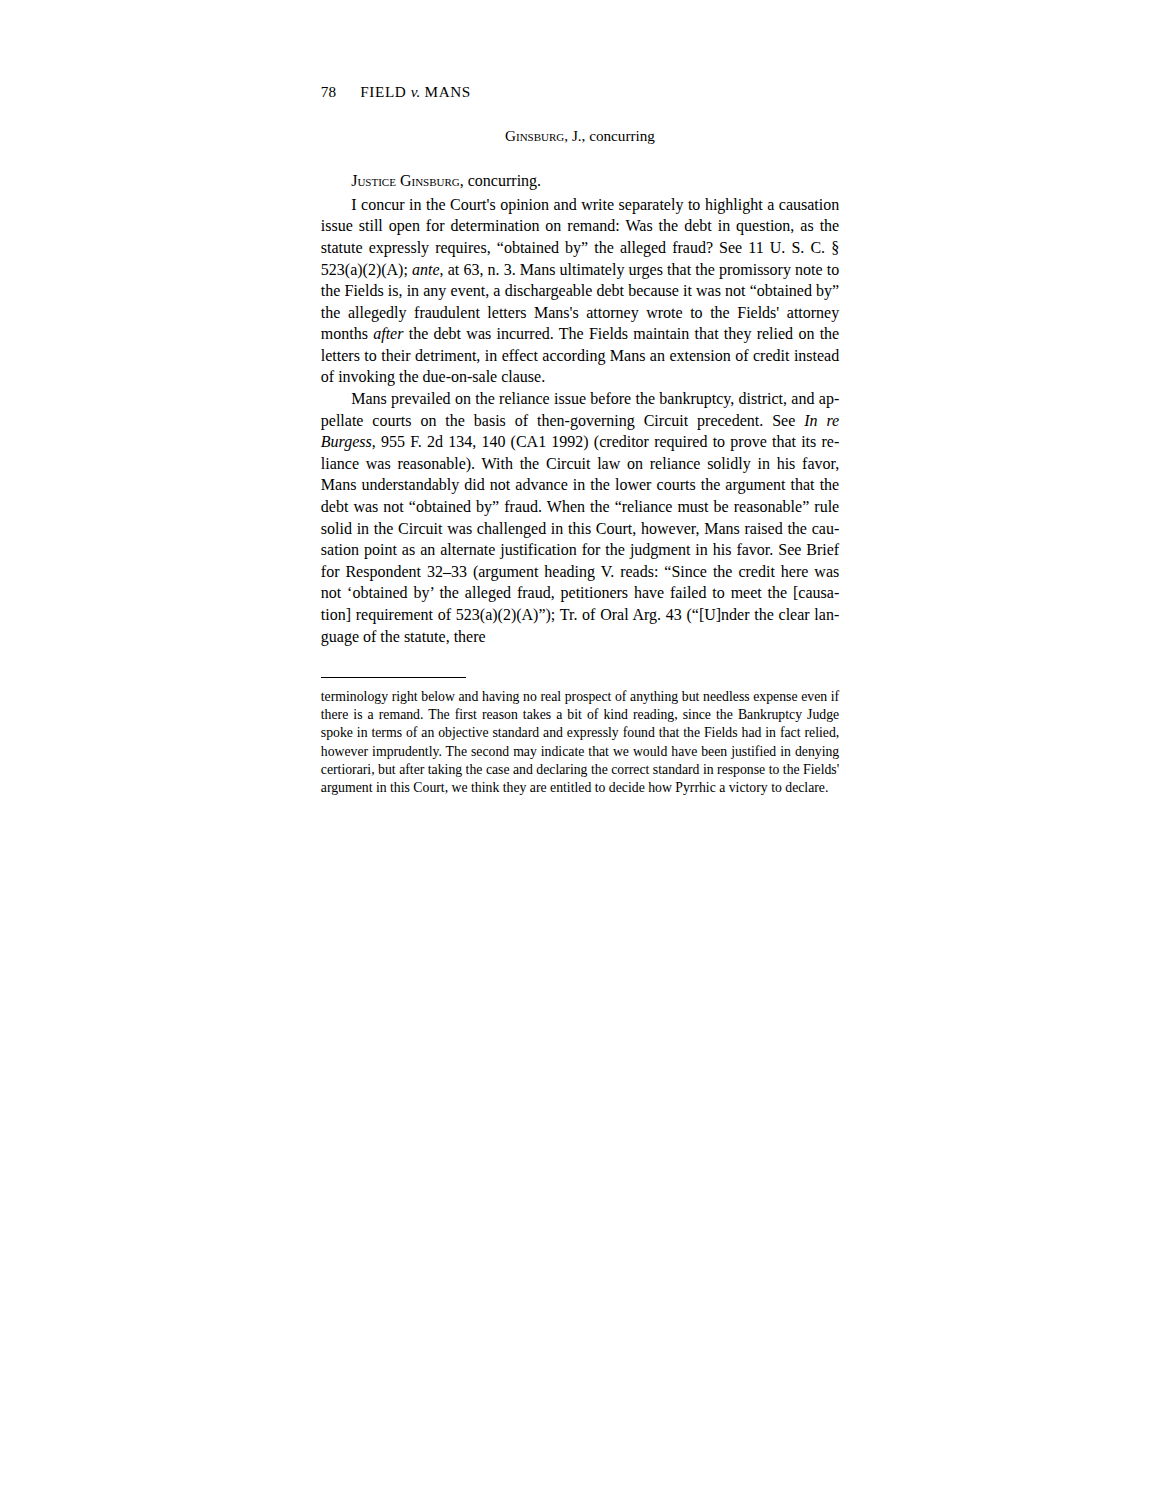78 FIELD v. MANS
Ginsburg, J., concurring
Justice Ginsburg, concurring.
I concur in the Court's opinion and write separately to highlight a causation issue still open for determination on remand: Was the debt in question, as the statute expressly requires, “obtained by” the alleged fraud? See 11 U. S. C. § 523(a)(2)(A); ante, at 63, n. 3. Mans ultimately urges that the promissory note to the Fields is, in any event, a dischargeable debt because it was not “obtained by” the allegedly fraudulent letters Mans's attorney wrote to the Fields' attorney months after the debt was incurred. The Fields maintain that they relied on the letters to their detriment, in effect according Mans an extension of credit instead of invoking the due-on-sale clause.
Mans prevailed on the reliance issue before the bankruptcy, district, and appellate courts on the basis of then-governing Circuit precedent. See In re Burgess, 955 F. 2d 134, 140 (CA1 1992) (creditor required to prove that its reliance was reasonable). With the Circuit law on reliance solidly in his favor, Mans understandably did not advance in the lower courts the argument that the debt was not “obtained by” fraud. When the “reliance must be reasonable” rule solid in the Circuit was challenged in this Court, however, Mans raised the causation point as an alternate justification for the judgment in his favor. See Brief for Respondent 32–33 (argument heading V. reads: “Since the credit here was not ‘obtained by’ the alleged fraud, petitioners have failed to meet the [causation] requirement of 523(a)(2)(A)”); Tr. of Oral Arg. 43 (“[U]nder the clear language of the statute, there
terminology right below and having no real prospect of anything but needless expense even if there is a remand. The first reason takes a bit of kind reading, since the Bankruptcy Judge spoke in terms of an objective standard and expressly found that the Fields had in fact relied, however imprudently. The second may indicate that we would have been justified in denying certiorari, but after taking the case and declaring the correct standard in response to the Fields' argument in this Court, we think they are entitled to decide how Pyrrhic a victory to declare.